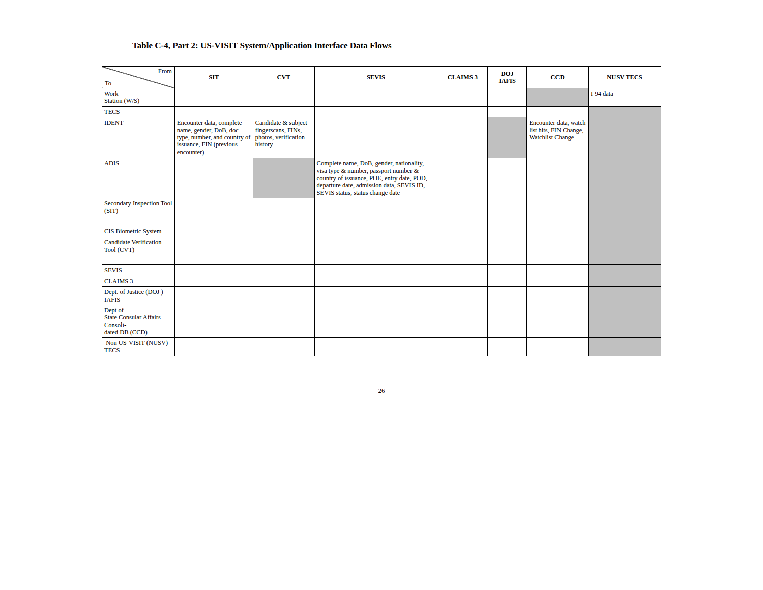Table C-4, Part 2: US-VISIT System/Application Interface Data Flows
| From To | SIT | CVT | SEVIS | CLAIMS 3 | DOJ IAFIS | CCD | NUSV TECS |
| --- | --- | --- | --- | --- | --- | --- | --- |
| Work- Station (W/S) | | | | | | | I-94 data |
| TECS | | | | | | | |
| IDENT | Encounter data, complete name, gender, DoB, doc type, number, and country of issuance, FIN (previous encounter) | Candidate & subject fingerscans, FINs, photos, verification history | | | | Encounter data, watch list hits, FIN Change, Watchlist Change | |
| ADIS | | | Complete name, DoB, gender, nationality, visa type & number, passport number & country of issuance, POE, entry date, POD, departure date, admission data, SEVIS ID, SEVIS status, status change date | | | | |
| Secondary Inspection Tool (SIT) | | | | | | | |
| CIS Biometric System | | | | | | | |
| Candidate Verification Tool (CVT) | | | | | | | |
| SEVIS | | | | | | | |
| CLAIMS 3 | | | | | | | |
| Dept. of Justice (DOJ ) IAFIS | | | | | | | |
| Dept of State Consular Affairs Consoli- dated DB (CCD) | | | | | | | |
| Non US-VISIT (NUSV) TECS | | | | | | | |
26